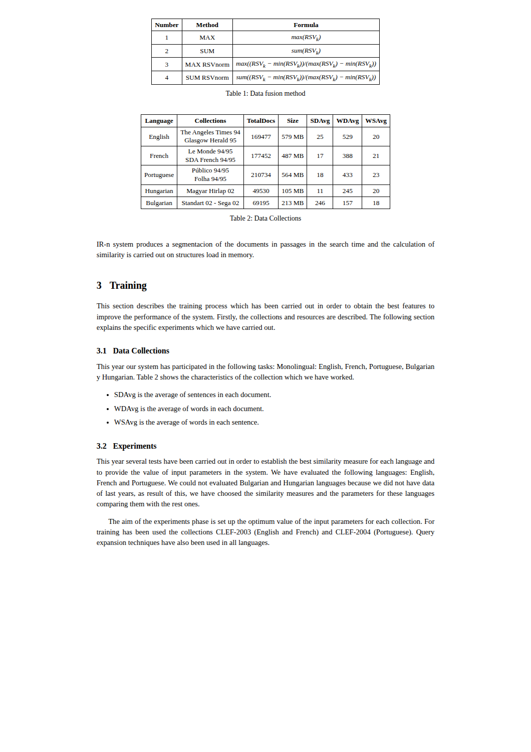| Number | Method | Formula |
| --- | --- | --- |
| 1 | MAX | max(RSV k ) |
| 2 | SUM | sum(RSV k ) |
| 3 | MAX RSVnorm | max((RSV k − min(RSV k ))/(max(RSV k ) − min(RSV k )) |
| 4 | SUM RSVnorm | sum((RSV k − min(RSV k ))/(max(RSV k ) − min(RSV k )) |
Table 1: Data fusion method
| Language | Collections | TotalDocs | Size | SDAvg | WDAvg | WSAvg |
| --- | --- | --- | --- | --- | --- | --- |
| English | The Angeles Times 94 Glasgow Herald 95 | 169477 | 579 MB | 25 | 529 | 20 |
| French | Le Monde 94/95 SDA French 94/95 | 177452 | 487 MB | 17 | 388 | 21 |
| Portuguese | Público 94/95 Folha 94/95 | 210734 | 564 MB | 18 | 433 | 23 |
| Hungarian | Magyar Hirlap 02 | 49530 | 105 MB | 11 | 245 | 20 |
| Bulgarian | Standart 02 - Sega 02 | 69195 | 213 MB | 246 | 157 | 18 |
Table 2: Data Collections
IR-n system produces a segmentacion of the documents in passages in the search time and the calculation of similarity is carried out on structures load in memory.
3 Training
This section describes the training process which has been carried out in order to obtain the best features to improve the performance of the system. Firstly, the collections and resources are described. The following section explains the specific experiments which we have carried out.
3.1 Data Collections
This year our system has participated in the following tasks: Monolingual: English, French, Portuguese, Bulgarian y Hungarian. Table 2 shows the characteristics of the collection which we have worked.
SDAvg is the average of sentences in each document.
WDAvg is the average of words in each document.
WSAvg is the average of words in each sentence.
3.2 Experiments
This year several tests have been carried out in order to establish the best similarity measure for each language and to provide the value of input parameters in the system. We have evaluated the following languages: English, French and Portuguese. We could not evaluated Bulgarian and Hungarian languages because we did not have data of last years, as result of this, we have choosed the similarity measures and the parameters for these languages comparing them with the rest ones.
The aim of the experiments phase is set up the optimum value of the input parameters for each collection. For training has been used the collections CLEF-2003 (English and French) and CLEF-2004 (Portuguese). Query expansion techniques have also been used in all languages.